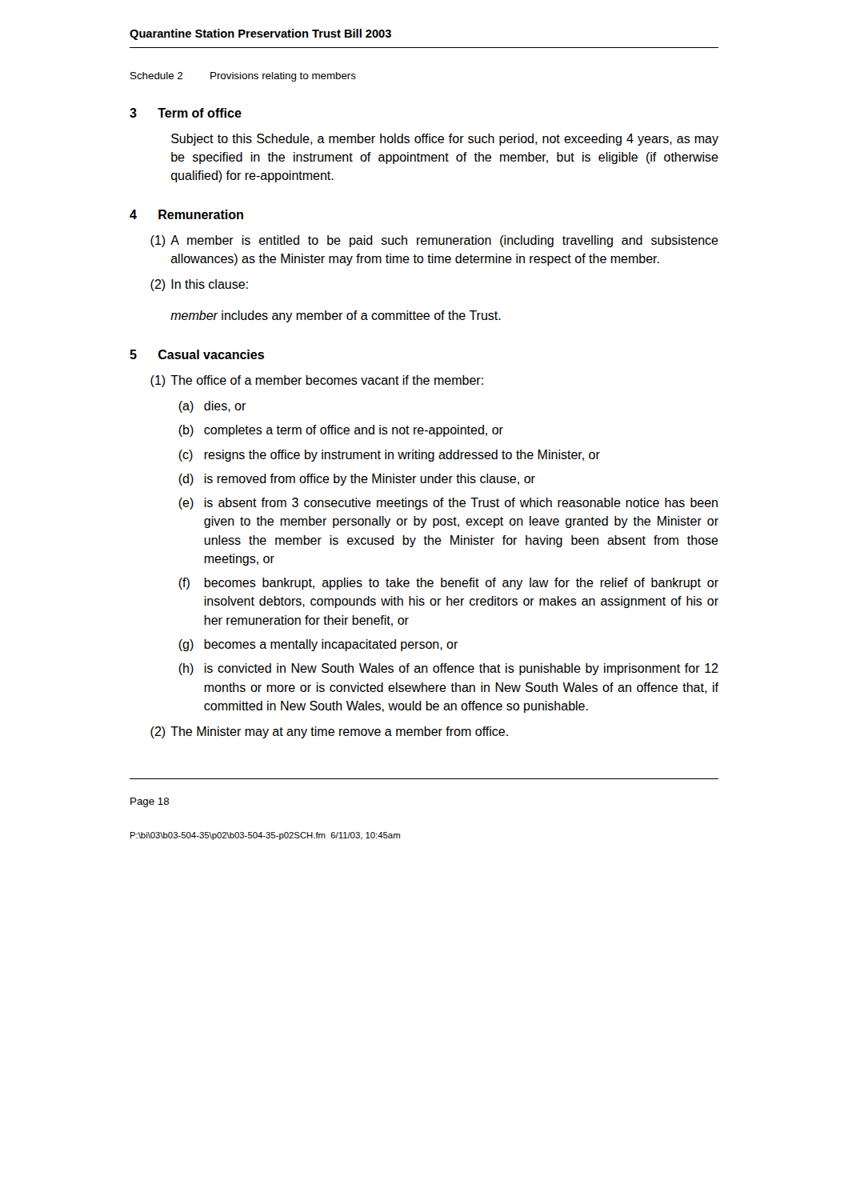Quarantine Station Preservation Trust Bill 2003
Schedule 2 Provisions relating to members
3 Term of office
Subject to this Schedule, a member holds office for such period, not exceeding 4 years, as may be specified in the instrument of appointment of the member, but is eligible (if otherwise qualified) for re-appointment.
4 Remuneration
(1)
A member is entitled to be paid such remuneration (including travelling and subsistence allowances) as the Minister may from time to time determine in respect of the member.
(2)
In this clause:
member includes any member of a committee of the Trust.
5 Casual vacancies
(1)
The office of a member becomes vacant if the member:
(a)
dies, or
(b)
completes a term of office and is not re-appointed, or
(c)
resigns the office by instrument in writing addressed to the Minister, or
(d)
is removed from office by the Minister under this clause, or
(e)
is absent from 3 consecutive meetings of the Trust of which reasonable notice has been given to the member personally or by post, except on leave granted by the Minister or unless the member is excused by the Minister for having been absent from those meetings, or
(f)
becomes bankrupt, applies to take the benefit of any law for the relief of bankrupt or insolvent debtors, compounds with his or her creditors or makes an assignment of his or her remuneration for their benefit, or
(g)
becomes a mentally incapacitated person, or
(h)
is convicted in New South Wales of an offence that is punishable by imprisonment for 12 months or more or is convicted elsewhere than in New South Wales of an offence that, if committed in New South Wales, would be an offence so punishable.
(2)
The Minister may at any time remove a member from office.
Page 18
P:\bi\03\b03-504-35\p02\b03-504-35-p02SCH.fm 6/11/03, 10:45am